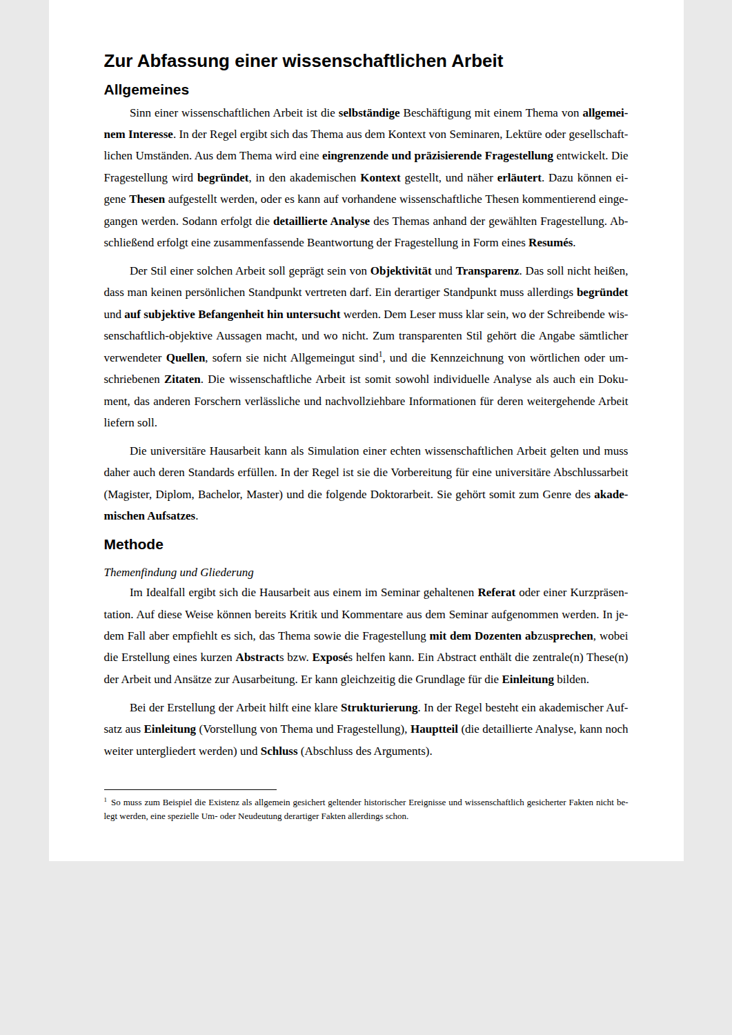Zur Abfassung einer wissenschaftlichen Arbeit
Allgemeines
Sinn einer wissenschaftlichen Arbeit ist die selbständige Beschäftigung mit einem Thema von allgemeinem Interesse. In der Regel ergibt sich das Thema aus dem Kontext von Seminaren, Lektüre oder gesellschaftlichen Umständen. Aus dem Thema wird eine eingrenzende und präzisierende Fragestellung entwickelt. Die Fragestellung wird begründet, in den akademischen Kontext gestellt, und näher erläutert. Dazu können eigene Thesen aufgestellt werden, oder es kann auf vorhandene wissenschaftliche Thesen kommentierend eingegangen werden. Sodann erfolgt die detaillierte Analyse des Themas anhand der gewählten Fragestellung. Abschließend erfolgt eine zusammenfassende Beantwortung der Fragestellung in Form eines Resumés.
Der Stil einer solchen Arbeit soll geprägt sein von Objektivität und Transparenz. Das soll nicht heißen, dass man keinen persönlichen Standpunkt vertreten darf. Ein derartiger Standpunkt muss allerdings begründet und auf subjektive Befangenheit hin untersucht werden. Dem Leser muss klar sein, wo der Schreibende wissenschaftlich-objektive Aussagen macht, und wo nicht. Zum transparenten Stil gehört die Angabe sämtlicher verwendeter Quellen, sofern sie nicht Allgemeingut sind1, und die Kennzeichnung von wörtlichen oder umschriebenen Zitaten. Die wissenschaftliche Arbeit ist somit sowohl individuelle Analyse als auch ein Dokument, das anderen Forschern verlässliche und nachvollziehbare Informationen für deren weitergehende Arbeit liefern soll.
Die universitäre Hausarbeit kann als Simulation einer echten wissenschaftlichen Arbeit gelten und muss daher auch deren Standards erfüllen. In der Regel ist sie die Vorbereitung für eine universitäre Abschlussarbeit (Magister, Diplom, Bachelor, Master) und die folgende Doktorarbeit. Sie gehört somit zum Genre des akademischen Aufsatzes.
Methode
Themenfindung und Gliederung
Im Idealfall ergibt sich die Hausarbeit aus einem im Seminar gehaltenen Referat oder einer Kurzpräsentation. Auf diese Weise können bereits Kritik und Kommentare aus dem Seminar aufgenommen werden. In jedem Fall aber empfiehlt es sich, das Thema sowie die Fragestellung mit dem Dozenten abzusprechen, wobei die Erstellung eines kurzen Abstracts bzw. Exposés helfen kann. Ein Abstract enthält die zentrale(n) These(n) der Arbeit und Ansätze zur Ausarbeitung. Er kann gleichzeitig die Grundlage für die Einleitung bilden.
Bei der Erstellung der Arbeit hilft eine klare Strukturierung. In der Regel besteht ein akademischer Aufsatz aus Einleitung (Vorstellung von Thema und Fragestellung), Hauptteil (die detaillierte Analyse, kann noch weiter untergliedert werden) und Schluss (Abschluss des Arguments).
1 So muss zum Beispiel die Existenz als allgemein gesichert geltender historischer Ereignisse und wissenschaftlich gesicherter Fakten nicht belegt werden, eine spezielle Um- oder Neudeutung derartiger Fakten allerdings schon.